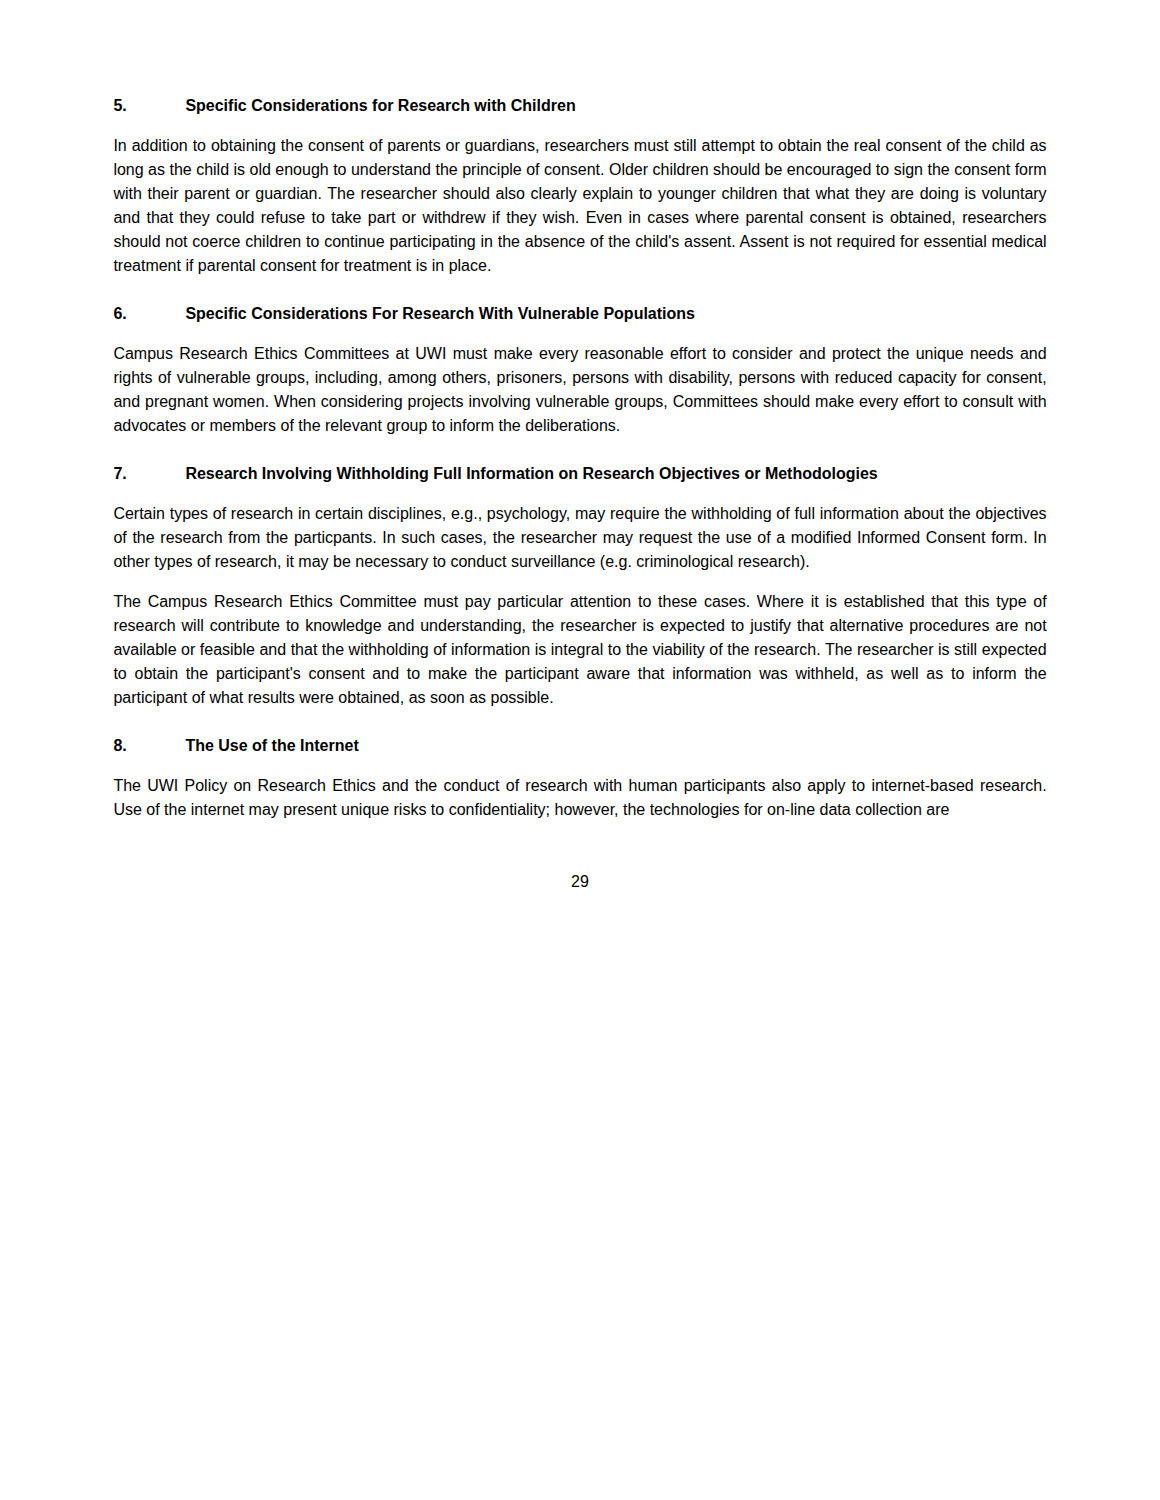5. Specific Considerations for Research with Children
In addition to obtaining the consent of parents or guardians, researchers must still attempt to obtain the real consent of the child as long as the child is old enough to understand the principle of consent. Older children should be encouraged to sign the consent form with their parent or guardian. The researcher should also clearly explain to younger children that what they are doing is voluntary and that they could refuse to take part or withdrew if they wish. Even in cases where parental consent is obtained, researchers should not coerce children to continue participating in the absence of the child's assent. Assent is not required for essential medical treatment if parental consent for treatment is in place.
6. Specific Considerations For Research With Vulnerable Populations
Campus Research Ethics Committees at UWI must make every reasonable effort to consider and protect the unique needs and rights of vulnerable groups, including, among others, prisoners, persons with disability, persons with reduced capacity for consent, and pregnant women. When considering projects involving vulnerable groups, Committees should make every effort to consult with advocates or members of the relevant group to inform the deliberations.
7. Research Involving Withholding Full Information on Research Objectives or Methodologies
Certain types of research in certain disciplines, e.g., psychology, may require the withholding of full information about the objectives of the research from the particpants. In such cases, the researcher may request the use of a modified Informed Consent form. In other types of research, it may be necessary to conduct surveillance (e.g. criminological research).
The Campus Research Ethics Committee must pay particular attention to these cases. Where it is established that this type of research will contribute to knowledge and understanding, the researcher is expected to justify that alternative procedures are not available or feasible and that the withholding of information is integral to the viability of the research. The researcher is still expected to obtain the participant's consent and to make the participant aware that information was withheld, as well as to inform the participant of what results were obtained, as soon as possible.
8. The Use of the Internet
The UWI Policy on Research Ethics and the conduct of research with human participants also apply to internet-based research. Use of the internet may present unique risks to confidentiality; however, the technologies for on-line data collection are
29